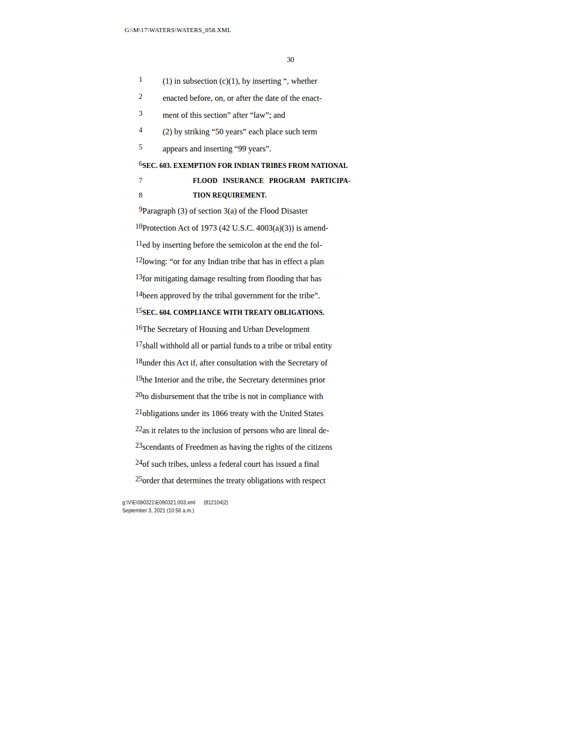G:\M\17\WATERS\WATERS_058.XML
30
| 1 | (1) in subsection (c)(1), by inserting “, whether |
| 2 | enacted before, on, or after the date of the enact- |
| 3 | ment of this section” after “law”; and |
| 4 | (2) by striking “50 years” each place such term |
| 5 | appears and inserting “99 years”. |
| 6 | SEC. 603. EXEMPTION FOR INDIAN TRIBES FROM NATIONAL |
| 7 | FLOOD INSURANCE PROGRAM PARTICIPA- |
| 8 | TION REQUIREMENT. |
| 9 | Paragraph (3) of section 3(a) of the Flood Disaster |
| 10 | Protection Act of 1973 (42 U.S.C. 4003(a)(3)) is amend- |
| 11 | ed by inserting before the semicolon at the end the fol- |
| 12 | lowing: “or for any Indian tribe that has in effect a plan |
| 13 | for mitigating damage resulting from flooding that has |
| 14 | been approved by the tribal government for the tribe”. |
| 15 | SEC. 604. COMPLIANCE WITH TREATY OBLIGATIONS. |
| 16 | The Secretary of Housing and Urban Development |
| 17 | shall withhold all or partial funds to a tribe or tribal entity |
| 18 | under this Act if, after consultation with the Secretary of |
| 19 | the Interior and the tribe, the Secretary determines prior |
| 20 | to disbursement that the tribe is not in compliance with |
| 21 | obligations under its 1866 treaty with the United States |
| 22 | as it relates to the inclusion of persons who are lineal de- |
| 23 | scendants of Freedmen as having the rights of the citizens |
| 24 | of such tribes, unless a federal court has issued a final |
| 25 | order that determines the treaty obligations with respect |
g:\V\E\090321\E090321.003.xml (812104|2)
September 3, 2021 (10:56 a.m.)